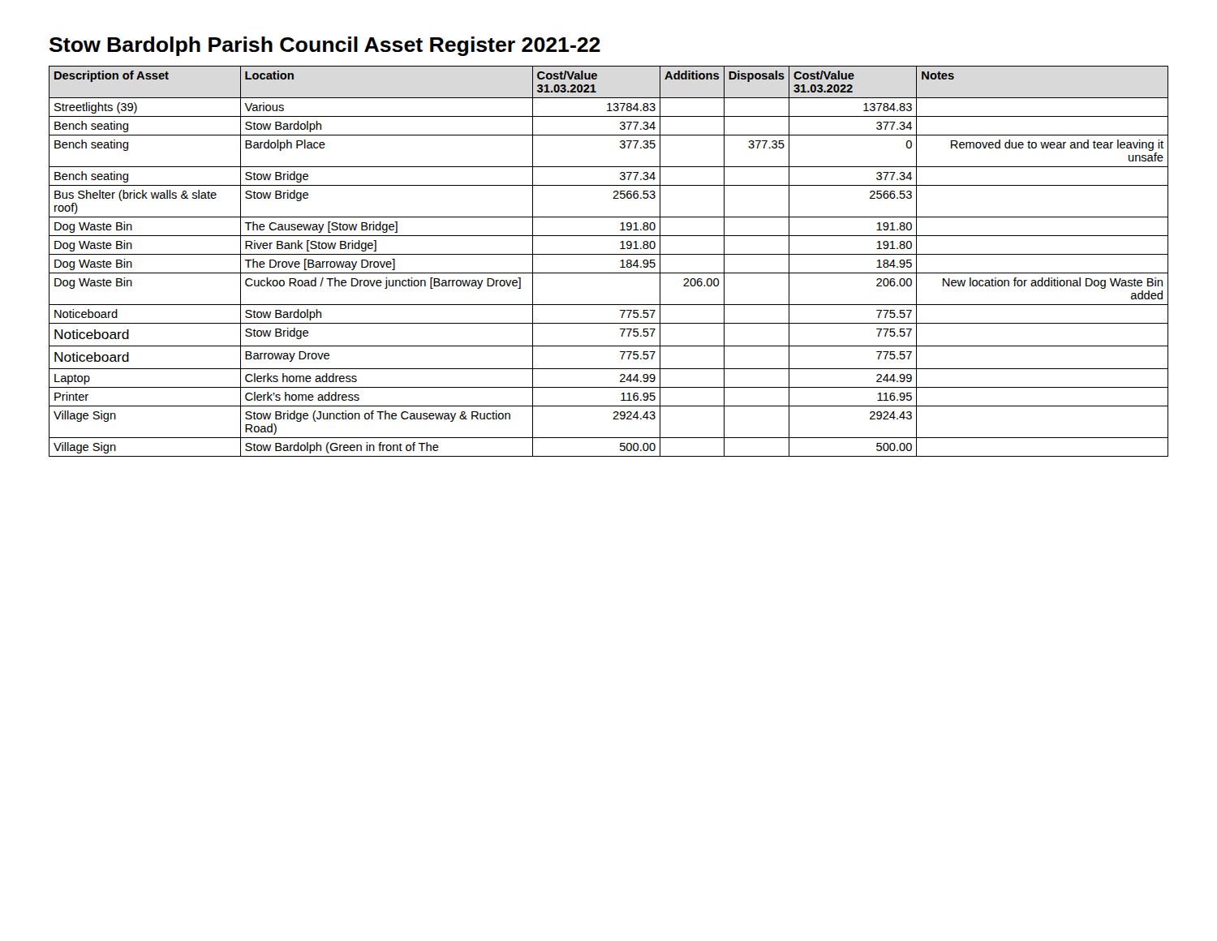Stow Bardolph Parish Council Asset Register 2021-22
| Description of Asset | Location | Cost/Value 31.03.2021 | Additions | Disposals | Cost/Value 31.03.2022 | Notes |
| --- | --- | --- | --- | --- | --- | --- |
| Streetlights (39) | Various | 13784.83 | | | 13784.83 | |
| Bench seating | Stow Bardolph | 377.34 | | | 377.34 | |
| Bench seating | Bardolph Place | 377.35 | | 377.35 | 0 | Removed due to wear and tear leaving it unsafe |
| Bench seating | Stow Bridge | 377.34 | | | 377.34 | |
| Bus Shelter (brick walls & slate roof) | Stow Bridge | 2566.53 | | | 2566.53 | |
| Dog Waste Bin | The Causeway [Stow Bridge] | 191.80 | | | 191.80 | |
| Dog Waste Bin | River Bank [Stow Bridge] | 191.80 | | | 191.80 | |
| Dog Waste Bin | The Drove [Barroway Drove] | 184.95 | | | 184.95 | |
| Dog Waste Bin | Cuckoo Road / The Drove junction [Barroway Drove] | | 206.00 | | 206.00 | New location for additional Dog Waste Bin added |
| Noticeboard | Stow Bardolph | 775.57 | | | 775.57 | |
| Noticeboard | Stow Bridge | 775.57 | | | 775.57 | |
| Noticeboard | Barroway Drove | 775.57 | | | 775.57 | |
| Laptop | Clerks home address | 244.99 | | | 244.99 | |
| Printer | Clerk’s home address | 116.95 | | | 116.95 | |
| Village Sign | Stow Bridge (Junction of The Causeway & Ruction Road) | 2924.43 | | | 2924.43 | |
| Village Sign | Stow Bardolph (Green in front of The | 500.00 | | | 500.00 | |